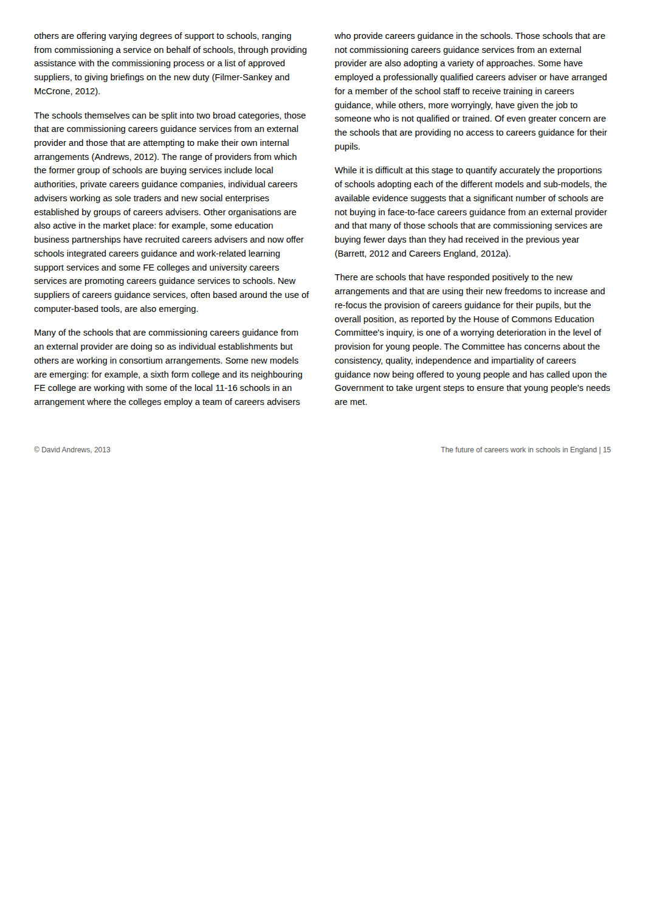others are offering varying degrees of support to schools, ranging from commissioning a service on behalf of schools, through providing assistance with the commissioning process or a list of approved suppliers, to giving briefings on the new duty (Filmer-Sankey and McCrone, 2012).
The schools themselves can be split into two broad categories, those that are commissioning careers guidance services from an external provider and those that are attempting to make their own internal arrangements (Andrews, 2012). The range of providers from which the former group of schools are buying services include local authorities, private careers guidance companies, individual careers advisers working as sole traders and new social enterprises established by groups of careers advisers. Other organisations are also active in the market place: for example, some education business partnerships have recruited careers advisers and now offer schools integrated careers guidance and work-related learning support services and some FE colleges and university careers services are promoting careers guidance services to schools. New suppliers of careers guidance services, often based around the use of computer-based tools, are also emerging.
Many of the schools that are commissioning careers guidance from an external provider are doing so as individual establishments but others are working in consortium arrangements. Some new models are emerging: for example, a sixth form college and its neighbouring FE college are working with some of the local 11-16 schools in an arrangement where the colleges employ a team of careers advisers who provide careers guidance in the schools. Those schools that are not commissioning careers guidance services from an external provider are also adopting a variety of approaches. Some have employed a professionally qualified careers adviser or have arranged for a member of the school staff to receive training in careers guidance, while others, more worryingly, have given the job to someone who is not qualified or trained. Of even greater concern are the schools that are providing no access to careers guidance for their pupils.
While it is difficult at this stage to quantify accurately the proportions of schools adopting each of the different models and sub-models, the available evidence suggests that a significant number of schools are not buying in face-to-face careers guidance from an external provider and that many of those schools that are commissioning services are buying fewer days than they had received in the previous year (Barrett, 2012 and Careers England, 2012a).
There are schools that have responded positively to the new arrangements and that are using their new freedoms to increase and re-focus the provision of careers guidance for their pupils, but the overall position, as reported by the House of Commons Education Committee's inquiry, is one of a worrying deterioration in the level of provision for young people. The Committee has concerns about the consistency, quality, independence and impartiality of careers guidance now being offered to young people and has called upon the Government to take urgent steps to ensure that young people's needs are met.
© David Andrews, 2013 The future of careers work in schools in England | 15